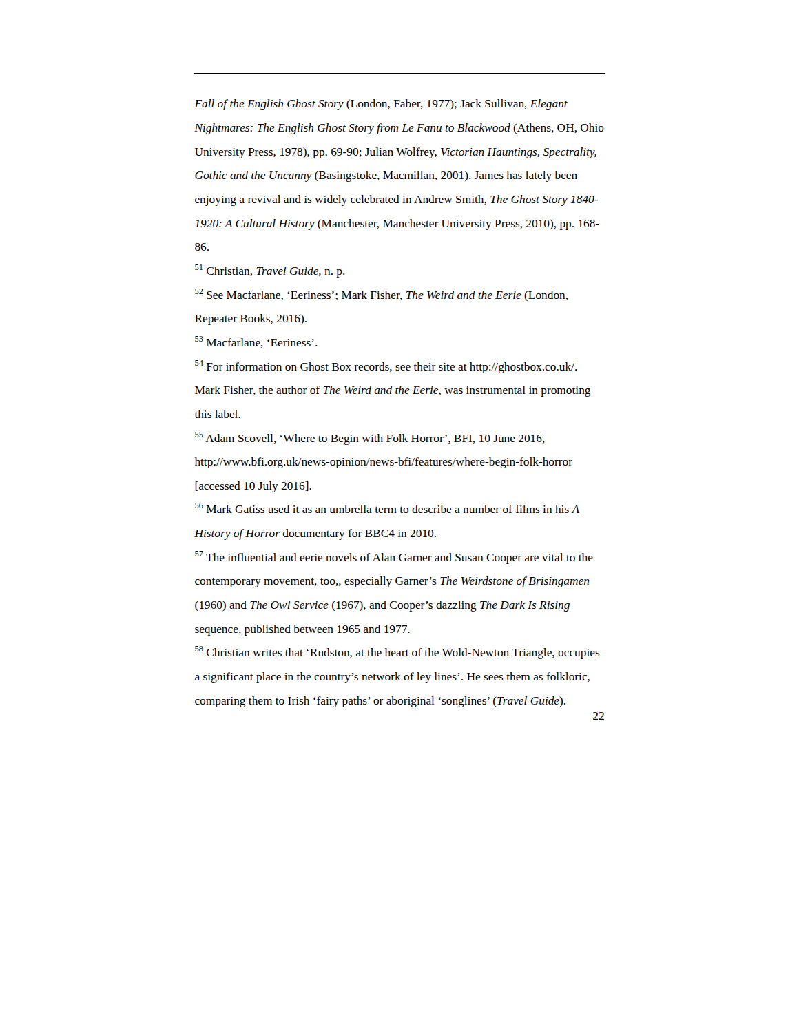Fall of the English Ghost Story (London, Faber, 1977); Jack Sullivan, Elegant Nightmares: The English Ghost Story from Le Fanu to Blackwood (Athens, OH, Ohio University Press, 1978), pp. 69-90; Julian Wolfrey, Victorian Hauntings, Spectrality, Gothic and the Uncanny (Basingstoke, Macmillan, 2001). James has lately been enjoying a revival and is widely celebrated in Andrew Smith, The Ghost Story 1840-1920: A Cultural History (Manchester, Manchester University Press, 2010), pp. 168-86.
51 Christian, Travel Guide, n. p.
52 See Macfarlane, ‘Eeriness’; Mark Fisher, The Weird and the Eerie (London, Repeater Books, 2016).
53 Macfarlane, ‘Eeriness’.
54 For information on Ghost Box records, see their site at http://ghostbox.co.uk/. Mark Fisher, the author of The Weird and the Eerie, was instrumental in promoting this label.
55 Adam Scovell, ‘Where to Begin with Folk Horror’, BFI, 10 June 2016, http://www.bfi.org.uk/news-opinion/news-bfi/features/where-begin-folk-horror [accessed 10 July 2016].
56 Mark Gatiss used it as an umbrella term to describe a number of films in his A History of Horror documentary for BBC4 in 2010.
57 The influential and eerie novels of Alan Garner and Susan Cooper are vital to the contemporary movement, too,, especially Garner’s The Weirdstone of Brisingamen (1960) and The Owl Service (1967), and Cooper’s dazzling The Dark Is Rising sequence, published between 1965 and 1977.
58 Christian writes that ‘Rudston, at the heart of the Wold-Newton Triangle, occupies a significant place in the country’s network of ley lines’. He sees them as folkloric, comparing them to Irish ‘fairy paths’ or aboriginal ‘songlines’ (Travel Guide).
22